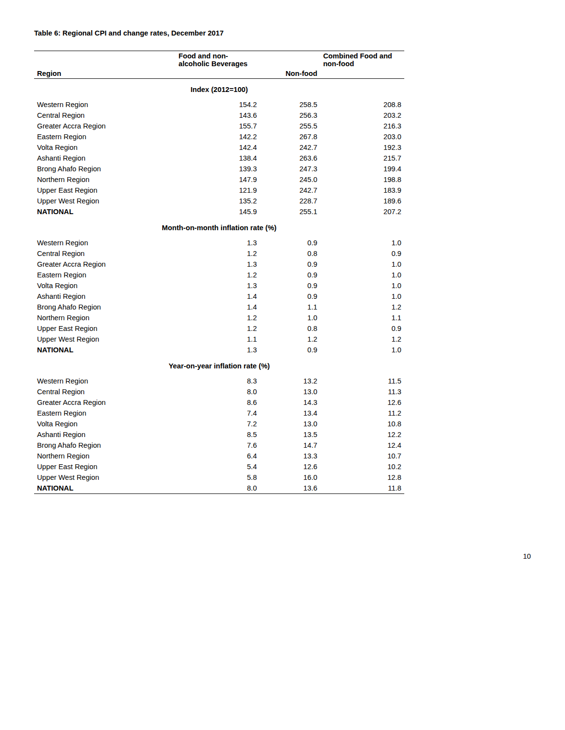Table 6: Regional CPI and change rates, December 2017
| | Food and non-alcoholic Beverages | | Combined Food and non-food |
| --- | --- | --- | --- |
| Region | | Non-food | |
| Index (2012=100) |
| Western Region | 154.2 | 258.5 | 208.8 |
| Central Region | 143.6 | 256.3 | 203.2 |
| Greater Accra Region | 155.7 | 255.5 | 216.3 |
| Eastern Region | 142.2 | 267.8 | 203.0 |
| Volta Region | 142.4 | 242.7 | 192.3 |
| Ashanti Region | 138.4 | 263.6 | 215.7 |
| Brong Ahafo Region | 139.3 | 247.3 | 199.4 |
| Northern Region | 147.9 | 245.0 | 198.8 |
| Upper East Region | 121.9 | 242.7 | 183.9 |
| Upper West Region | 135.2 | 228.7 | 189.6 |
| NATIONAL | 145.9 | 255.1 | 207.2 |
| Month-on-month inflation rate (%) |
| Western Region | 1.3 | 0.9 | 1.0 |
| Central Region | 1.2 | 0.8 | 0.9 |
| Greater Accra Region | 1.3 | 0.9 | 1.0 |
| Eastern Region | 1.2 | 0.9 | 1.0 |
| Volta Region | 1.3 | 0.9 | 1.0 |
| Ashanti Region | 1.4 | 0.9 | 1.0 |
| Brong Ahafo Region | 1.4 | 1.1 | 1.2 |
| Northern Region | 1.2 | 1.0 | 1.1 |
| Upper East Region | 1.2 | 0.8 | 0.9 |
| Upper West Region | 1.1 | 1.2 | 1.2 |
| NATIONAL | 1.3 | 0.9 | 1.0 |
| Year-on-year inflation rate (%) |
| Western Region | 8.3 | 13.2 | 11.5 |
| Central Region | 8.0 | 13.0 | 11.3 |
| Greater Accra Region | 8.6 | 14.3 | 12.6 |
| Eastern Region | 7.4 | 13.4 | 11.2 |
| Volta Region | 7.2 | 13.0 | 10.8 |
| Ashanti Region | 8.5 | 13.5 | 12.2 |
| Brong Ahafo Region | 7.6 | 14.7 | 12.4 |
| Northern Region | 6.4 | 13.3 | 10.7 |
| Upper East Region | 5.4 | 12.6 | 10.2 |
| Upper West Region | 5.8 | 16.0 | 12.8 |
| NATIONAL | 8.0 | 13.6 | 11.8 |
10